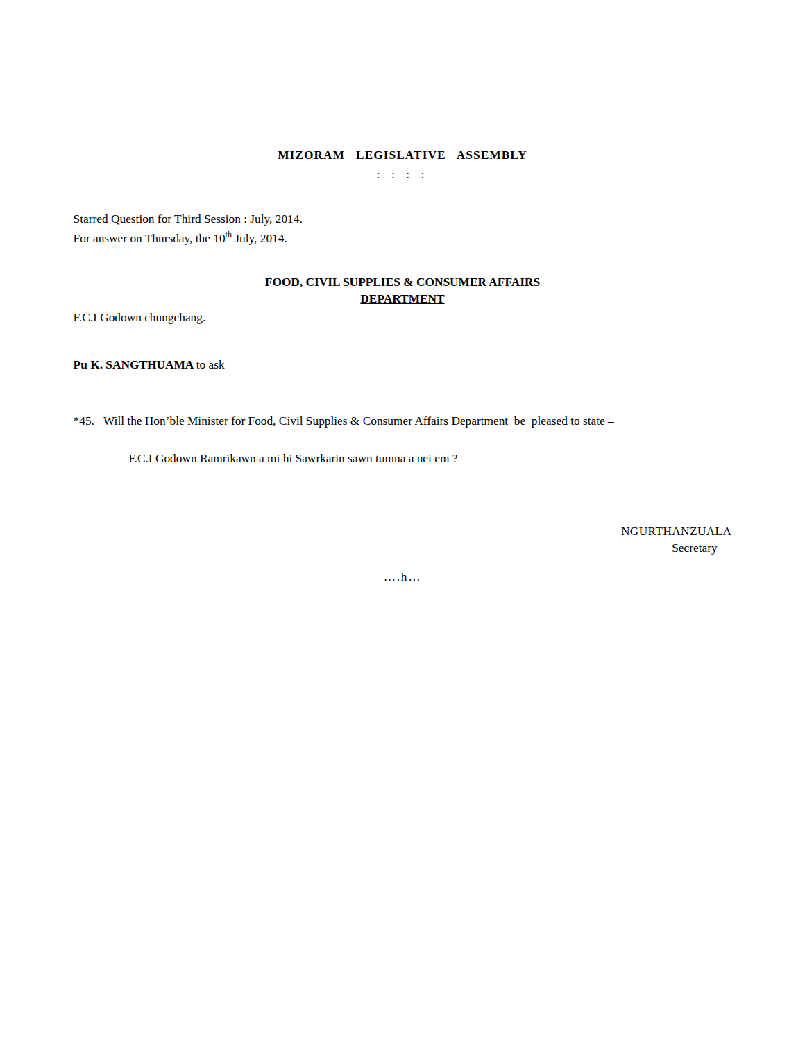MIZORAM LEGISLATIVE ASSEMBLY
: : : :
Starred Question for Third Session : July, 2014.
For answer on Thursday, the 10th July, 2014.
FOOD, CIVIL SUPPLIES & CONSUMER AFFAIRS
DEPARTMENT
F.C.I Godown chungchang.
Pu K. SANGTHUAMA to ask –
*45. Will the Hon’ble Minister for Food, Civil Supplies & Consumer Affairs Department be pleased to state –
F.C.I Godown Ramrikawn a mi hi Sawrkarin sawn tumna a nei em ?
NGURTHANZUALA Secretary
….h…